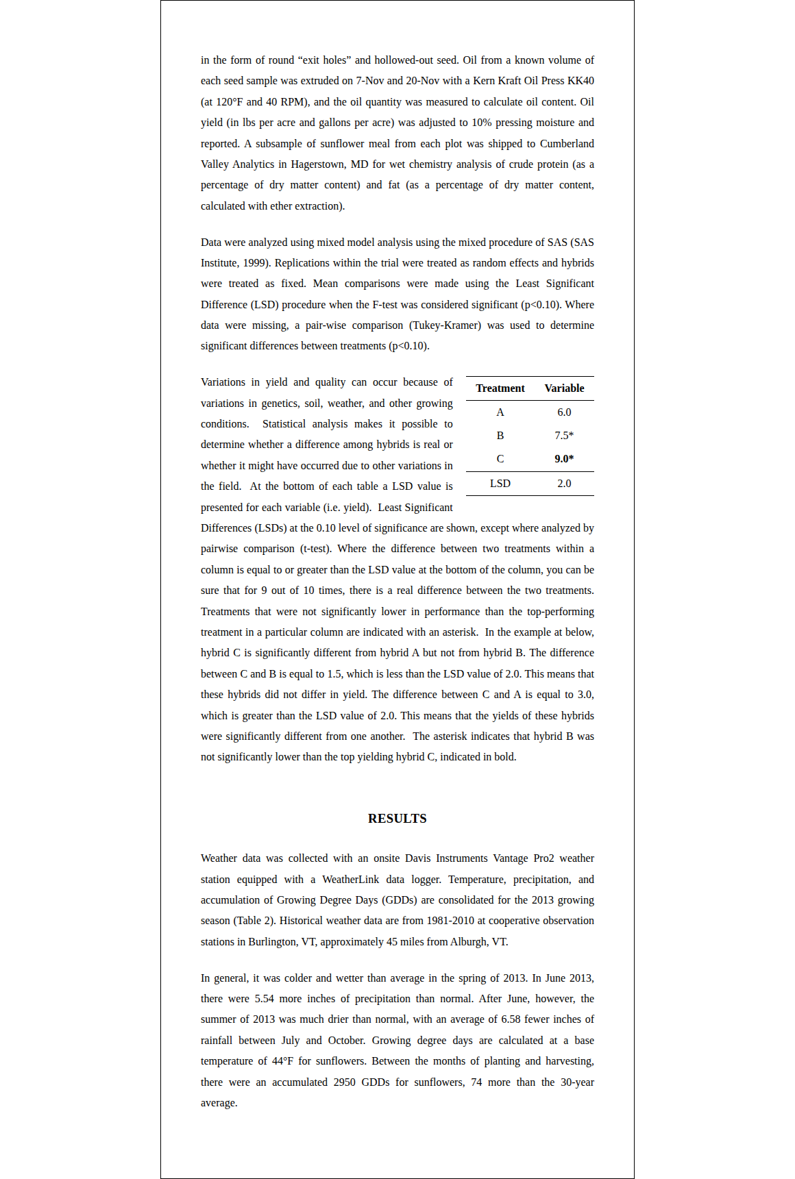in the form of round “exit holes” and hollowed-out seed. Oil from a known volume of each seed sample was extruded on 7-Nov and 20-Nov with a Kern Kraft Oil Press KK40 (at 120°F and 40 RPM), and the oil quantity was measured to calculate oil content. Oil yield (in lbs per acre and gallons per acre) was adjusted to 10% pressing moisture and reported. A subsample of sunflower meal from each plot was shipped to Cumberland Valley Analytics in Hagerstown, MD for wet chemistry analysis of crude protein (as a percentage of dry matter content) and fat (as a percentage of dry matter content, calculated with ether extraction).
Data were analyzed using mixed model analysis using the mixed procedure of SAS (SAS Institute, 1999). Replications within the trial were treated as random effects and hybrids were treated as fixed. Mean comparisons were made using the Least Significant Difference (LSD) procedure when the F-test was considered significant (p<0.10). Where data were missing, a pair-wise comparison (Tukey-Kramer) was used to determine significant differences between treatments (p<0.10).
| Treatment | Variable |
| --- | --- |
| A | 6.0 |
| B | 7.5* |
| C | 9.0* |
| LSD | 2.0 |
Variations in yield and quality can occur because of variations in genetics, soil, weather, and other growing conditions. Statistical analysis makes it possible to determine whether a difference among hybrids is real or whether it might have occurred due to other variations in the field. At the bottom of each table a LSD value is presented for each variable (i.e. yield). Least Significant Differences (LSDs) at the 0.10 level of significance are shown, except where analyzed by pairwise comparison (t-test). Where the difference between two treatments within a column is equal to or greater than the LSD value at the bottom of the column, you can be sure that for 9 out of 10 times, there is a real difference between the two treatments. Treatments that were not significantly lower in performance than the top-performing treatment in a particular column are indicated with an asterisk. In the example at below, hybrid C is significantly different from hybrid A but not from hybrid B. The difference between C and B is equal to 1.5, which is less than the LSD value of 2.0. This means that these hybrids did not differ in yield. The difference between C and A is equal to 3.0, which is greater than the LSD value of 2.0. This means that the yields of these hybrids were significantly different from one another. The asterisk indicates that hybrid B was not significantly lower than the top yielding hybrid C, indicated in bold.
RESULTS
Weather data was collected with an onsite Davis Instruments Vantage Pro2 weather station equipped with a WeatherLink data logger. Temperature, precipitation, and accumulation of Growing Degree Days (GDDs) are consolidated for the 2013 growing season (Table 2). Historical weather data are from 1981-2010 at cooperative observation stations in Burlington, VT, approximately 45 miles from Alburgh, VT.
In general, it was colder and wetter than average in the spring of 2013. In June 2013, there were 5.54 more inches of precipitation than normal. After June, however, the summer of 2013 was much drier than normal, with an average of 6.58 fewer inches of rainfall between July and October. Growing degree days are calculated at a base temperature of 44°F for sunflowers. Between the months of planting and harvesting, there were an accumulated 2950 GDDs for sunflowers, 74 more than the 30-year average.